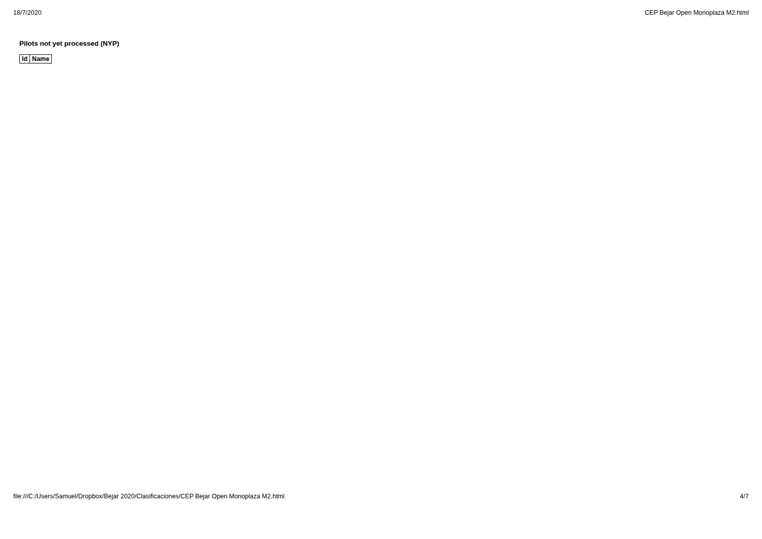18/7/2020 CEP Bejar Open Monoplaza M2.html
Pilots not yet processed (NYP)
| Id | Name |
| --- | --- |
file:///C:/Users/Samuel/Dropbox/Bejar 2020/Clasificaciones/CEP Bejar Open Monoplaza M2.html 4/7